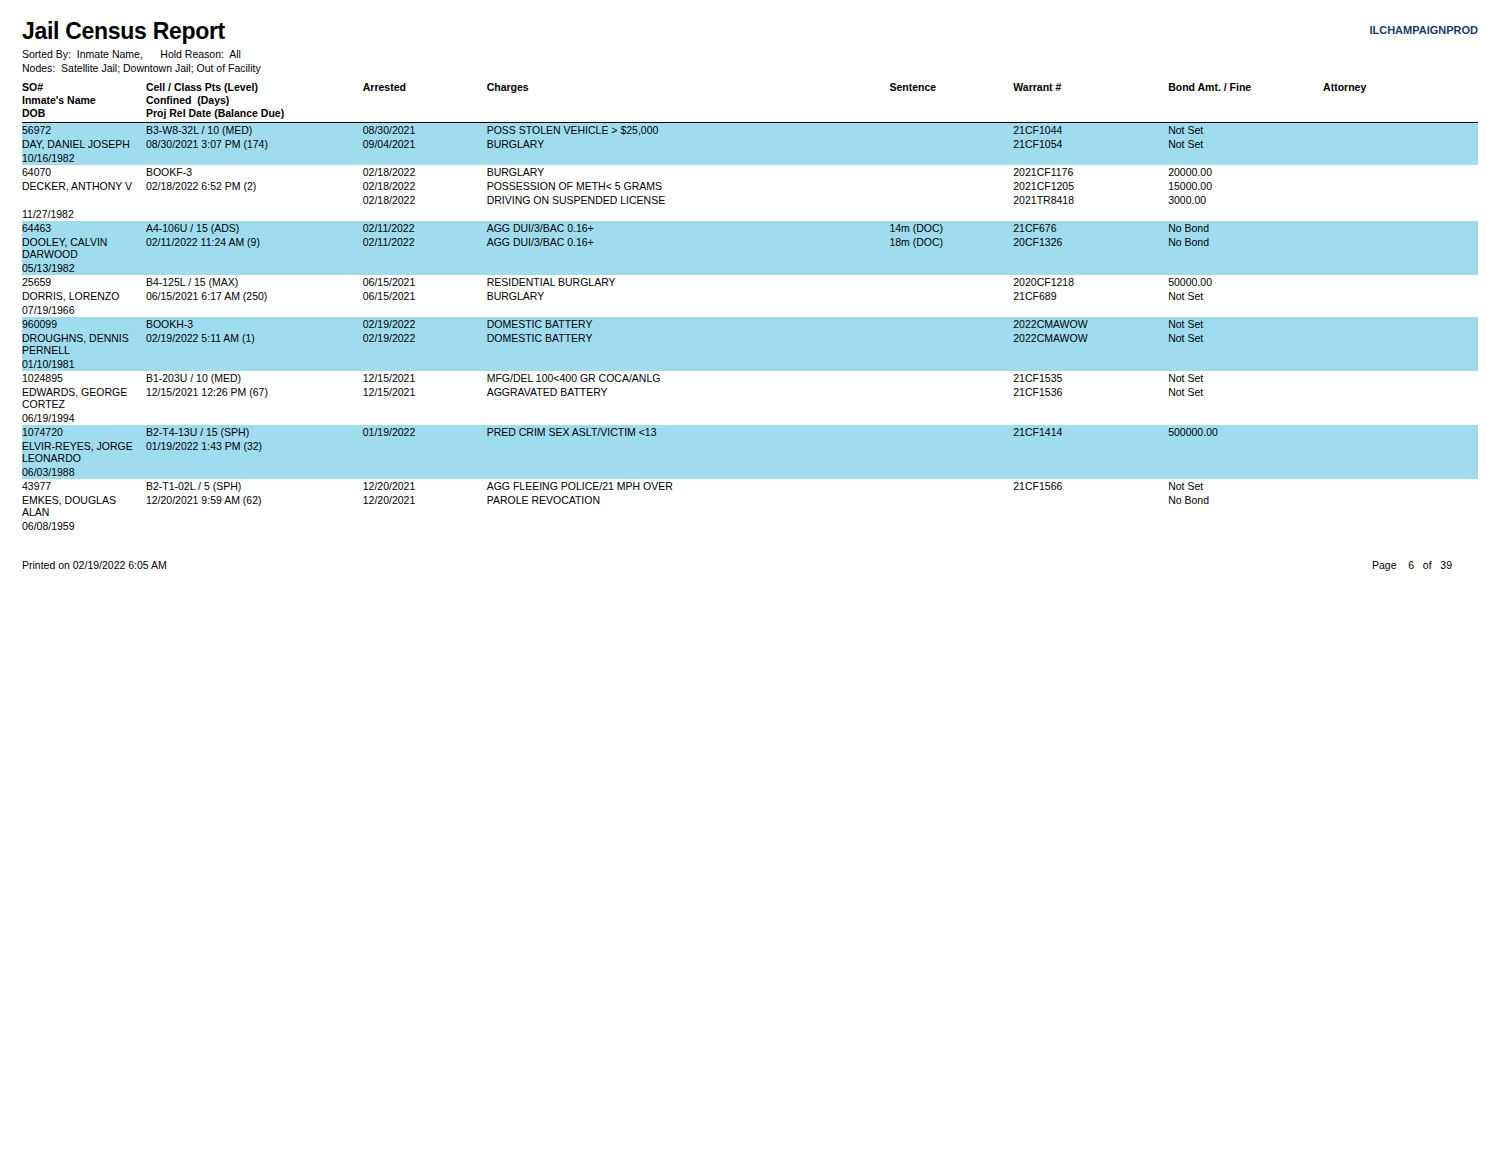ILCHAMPAIGNPROD
Jail Census Report
Sorted By: Inmate Name, Hold Reason: All
Nodes: Satellite Jail; Downtown Jail; Out of Facility
| SO# | Cell / Class Pts (Level) | Arrested | Charges | Sentence | Warrant # | Bond Amt. / Fine | Attorney |
| --- | --- | --- | --- | --- | --- | --- | --- |
| Inmate's Name | Confined (Days) | | | | | | |
| DOB | Proj Rel Date (Balance Due) | | | | | | |
| 56972 | B3-W8-32L / 10 (MED) | 08/30/2021 | POSS STOLEN VEHICLE > $25,000 | | 21CF1044 | Not Set | |
| DAY, DANIEL JOSEPH | 08/30/2021 3:07 PM (174) | 09/04/2021 | BURGLARY | | 21CF1054 | Not Set | |
| 10/16/1982 | | | | | | | |
| 64070 | BOOKF-3 | 02/18/2022 | BURGLARY | | 2021CF1176 | 20000.00 | |
| DECKER, ANTHONY V | 02/18/2022 6:52 PM (2) | 02/18/2022 | POSSESSION OF METH< 5 GRAMS | | 2021CF1205 | 15000.00 | |
| | | 02/18/2022 | DRIVING ON SUSPENDED LICENSE | | 2021TR8418 | 3000.00 | |
| 11/27/1982 | | | | | | | |
| 64463 | A4-106U / 15 (ADS) | 02/11/2022 | AGG DUI/3/BAC 0.16+ | 14m (DOC) | 21CF676 | No Bond | |
| DOOLEY, CALVIN DARWOOD | 02/11/2022 11:24 AM (9) | 02/11/2022 | AGG DUI/3/BAC 0.16+ | 18m (DOC) | 20CF1326 | No Bond | |
| 05/13/1982 | | | | | | | |
| 25659 | B4-125L / 15 (MAX) | 06/15/2021 | RESIDENTIAL BURGLARY | | 2020CF1218 | 50000.00 | |
| DORRIS, LORENZO | 06/15/2021 6:17 AM (250) | 06/15/2021 | BURGLARY | | 21CF689 | Not Set | |
| 07/19/1966 | | | | | | | |
| 960099 | BOOKH-3 | 02/19/2022 | DOMESTIC BATTERY | | 2022CMAWOW | Not Set | |
| DROUGHNS, DENNIS PERNELL | 02/19/2022 5:11 AM (1) | 02/19/2022 | DOMESTIC BATTERY | | 2022CMAWOW | Not Set | |
| 01/10/1981 | | | | | | | |
| 1024895 | B1-203U / 10 (MED) | 12/15/2021 | MFG/DEL 100<400 GR COCA/ANLG | | 21CF1535 | Not Set | |
| EDWARDS, GEORGE CORTEZ | 12/15/2021 12:26 PM (67) | 12/15/2021 | AGGRAVATED BATTERY | | 21CF1536 | Not Set | |
| 06/19/1994 | | | | | | | |
| 1074720 | B2-T4-13U / 15 (SPH) | 01/19/2022 | PRED CRIM SEX ASLT/VICTIM <13 | | 21CF1414 | 500000.00 | |
| ELVIR-REYES, JORGE LEONARDO | 01/19/2022 1:43 PM (32) | | | | | | |
| 06/03/1988 | | | | | | | |
| 43977 | B2-T1-02L / 5 (SPH) | 12/20/2021 | AGG FLEEING POLICE/21 MPH OVER | | 21CF1566 | Not Set | |
| EMKES, DOUGLAS ALAN | 12/20/2021 9:59 AM (62) | 12/20/2021 | PAROLE REVOCATION | | | No Bond | |
| 06/08/1959 | | | | | | | |
Printed on 02/19/2022 6:05 AM Page 6 of 39